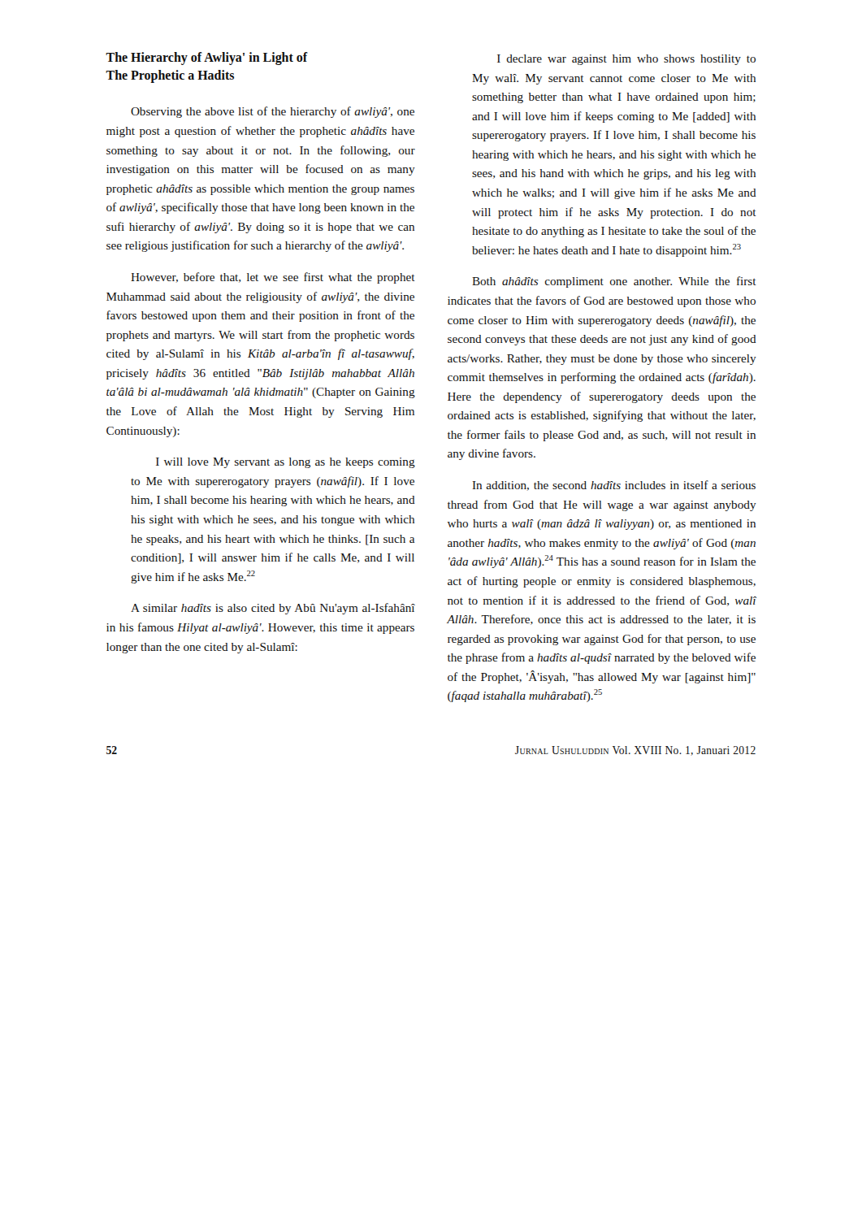The Hierarchy of Awliya' in Light of
The Prophetic a Hadits
Observing the above list of the hierarchy of awliyâ', one might post a question of whether the prophetic ahâdîts have something to say about it or not. In the following, our investigation on this matter will be focused on as many prophetic ahâdîts as possible which mention the group names of awliyâ', specifically those that have long been known in the sufi hierarchy of awliyâ'. By doing so it is hope that we can see religious justification for such a hierarchy of the awliyâ'.
However, before that, let we see first what the prophet Muhammad said about the religiousity of awliyâ', the divine favors bestowed upon them and their position in front of the prophets and martyrs. We will start from the prophetic words cited by al-Sulamî in his Kitâb al-arba'în fî al-tasawwuf, pricisely hâdîts 36 entitled "Bâb Istijlâb mahabbat Allâh ta'âlâ bi al-mudâwamah 'alâ khidmatih" (Chapter on Gaining the Love of Allah the Most Hight by Serving Him Continuously):
I will love My servant as long as he keeps coming to Me with supererogatory prayers (nawâfil). If I love him, I shall become his hearing with which he hears, and his sight with which he sees, and his tongue with which he speaks, and his heart with which he thinks. [In such a condition], I will answer him if he calls Me, and I will give him if he asks Me.22
A similar hadîts is also cited by Abû Nu'aym al-Isfahânî in his famous Hilyat al-awliyâ'. However, this time it appears longer than the one cited by al-Sulamî:
I declare war against him who shows hostility to My walî. My servant cannot come closer to Me with something better than what I have ordained upon him; and I will love him if keeps coming to Me [added] with supererogatory prayers. If I love him, I shall become his hearing with which he hears, and his sight with which he sees, and his hand with which he grips, and his leg with which he walks; and I will give him if he asks Me and will protect him if he asks My protection. I do not hesitate to do anything as I hesitate to take the soul of the believer: he hates death and I hate to disappoint him.23
Both ahâdîts compliment one another. While the first indicates that the favors of God are bestowed upon those who come closer to Him with supererogatory deeds (nawâfil), the second conveys that these deeds are not just any kind of good acts/works. Rather, they must be done by those who sincerely commit themselves in performing the ordained acts (farîdah). Here the dependency of supererogatory deeds upon the ordained acts is established, signifying that without the later, the former fails to please God and, as such, will not result in any divine favors.
In addition, the second hadîts includes in itself a serious thread from God that He will wage a war against anybody who hurts a walî (man âdzâ lî waliyyan) or, as mentioned in another hadîts, who makes enmity to the awliyâ' of God (man 'âda awliyâ' Allâh).24 This has a sound reason for in Islam the act of hurting people or enmity is considered blasphemous, not to mention if it is addressed to the friend of God, walî Allâh. Therefore, once this act is addressed to the later, it is regarded as provoking war against God for that person, to use the phrase from a hadîts al-qudsî narrated by the beloved wife of the Prophet, 'Â'isyah, "has allowed My war [against him]" (faqad istahalla muhârabatî).25
52 Jurnal Ushuluddin Vol. XVIII No. 1, Januari 2012